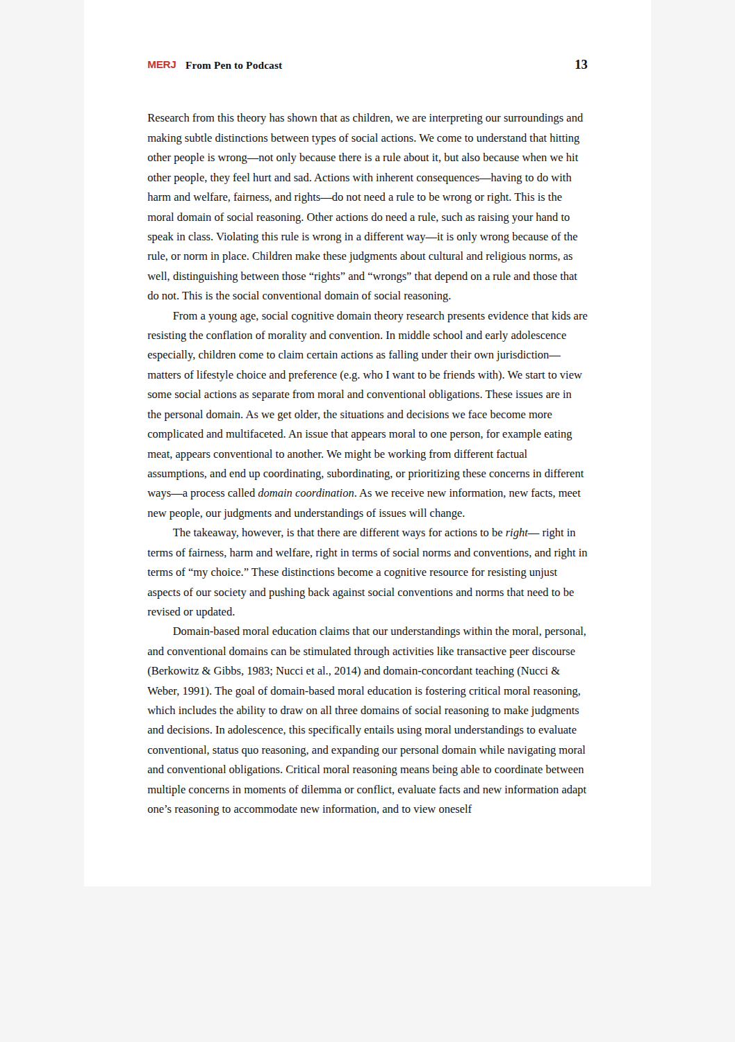MERJ From Pen to Podcast
13
Research from this theory has shown that as children, we are interpreting our surroundings and making subtle distinctions between types of social actions. We come to understand that hitting other people is wrong—not only because there is a rule about it, but also because when we hit other people, they feel hurt and sad. Actions with inherent consequences—having to do with harm and welfare, fairness, and rights—do not need a rule to be wrong or right. This is the moral domain of social reasoning. Other actions do need a rule, such as raising your hand to speak in class. Violating this rule is wrong in a different way—it is only wrong because of the rule, or norm in place. Children make these judgments about cultural and religious norms, as well, distinguishing between those “rights” and “wrongs” that depend on a rule and those that do not. This is the social conventional domain of social reasoning.
From a young age, social cognitive domain theory research presents evidence that kids are resisting the conflation of morality and convention. In middle school and early adolescence especially, children come to claim certain actions as falling under their own jurisdiction—matters of lifestyle choice and preference (e.g. who I want to be friends with). We start to view some social actions as separate from moral and conventional obligations. These issues are in the personal domain. As we get older, the situations and decisions we face become more complicated and multifaceted. An issue that appears moral to one person, for example eating meat, appears conventional to another. We might be working from different factual assumptions, and end up coordinating, subordinating, or prioritizing these concerns in different ways—a process called domain coordination. As we receive new information, new facts, meet new people, our judgments and understandings of issues will change.
The takeaway, however, is that there are different ways for actions to be right— right in terms of fairness, harm and welfare, right in terms of social norms and conventions, and right in terms of “my choice.” These distinctions become a cognitive resource for resisting unjust aspects of our society and pushing back against social conventions and norms that need to be revised or updated.
Domain-based moral education claims that our understandings within the moral, personal, and conventional domains can be stimulated through activities like transactive peer discourse (Berkowitz & Gibbs, 1983; Nucci et al., 2014) and domain-concordant teaching (Nucci & Weber, 1991). The goal of domain-based moral education is fostering critical moral reasoning, which includes the ability to draw on all three domains of social reasoning to make judgments and decisions. In adolescence, this specifically entails using moral understandings to evaluate conventional, status quo reasoning, and expanding our personal domain while navigating moral and conventional obligations. Critical moral reasoning means being able to coordinate between multiple concerns in moments of dilemma or conflict, evaluate facts and new information adapt one’s reasoning to accommodate new information, and to view oneself